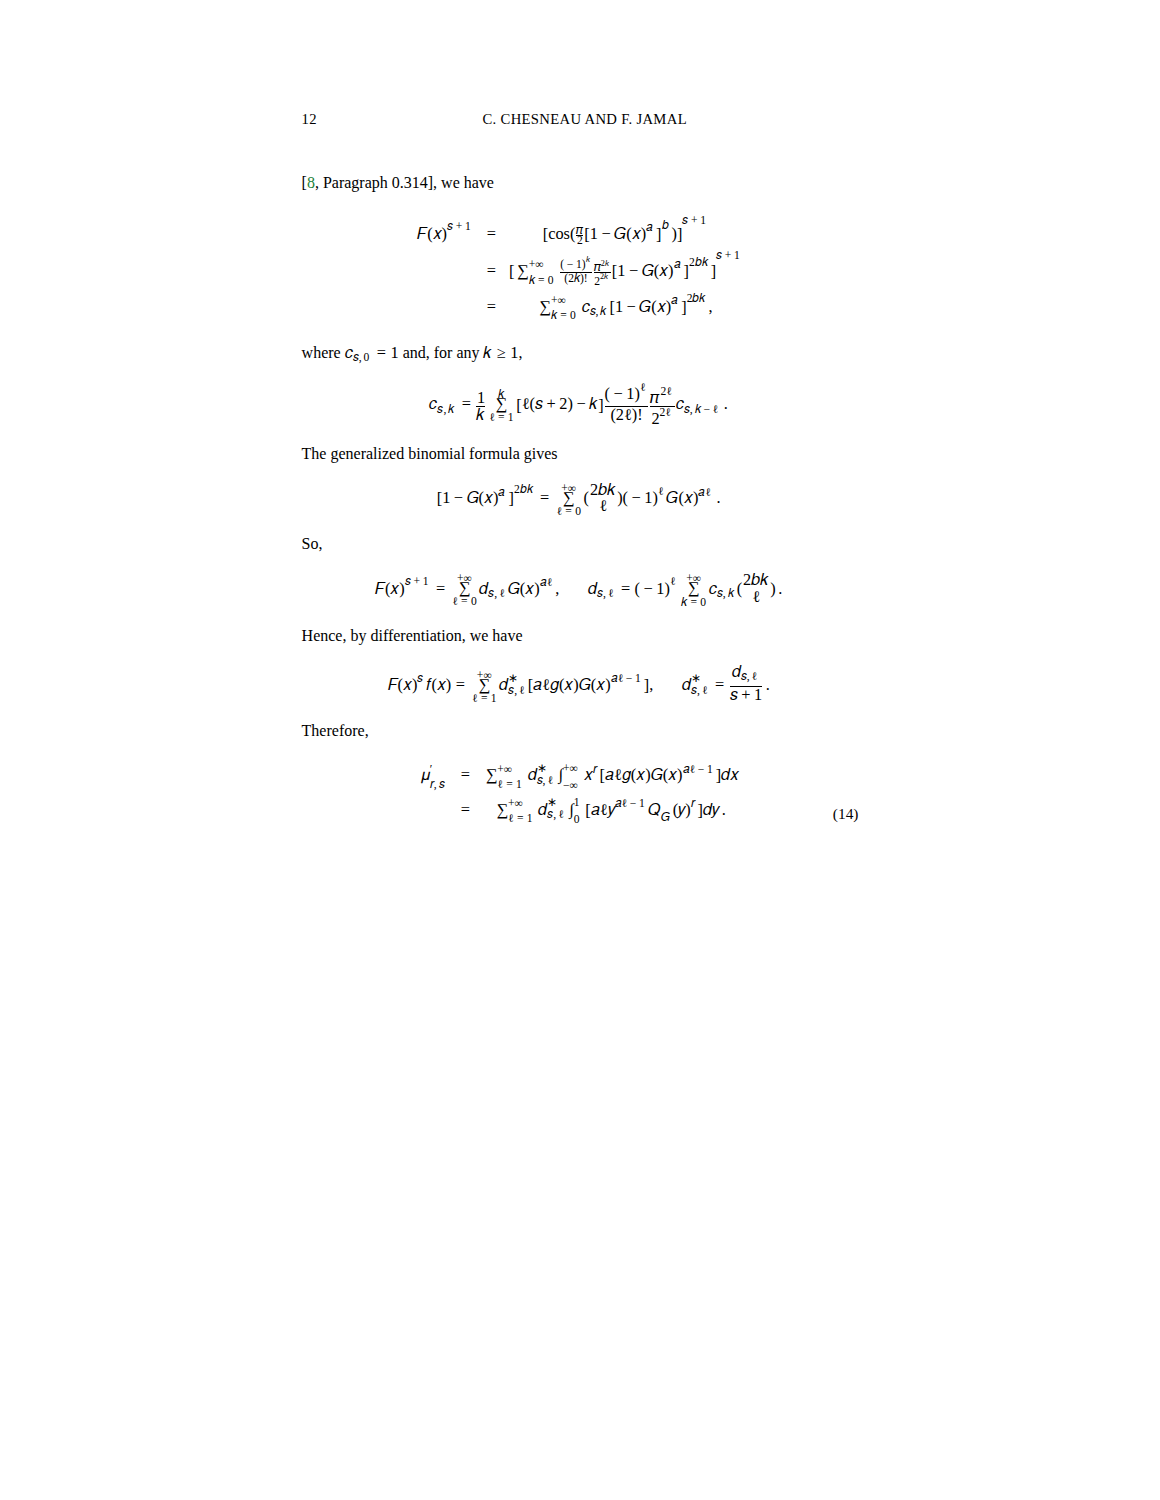12 C. CHESNEAU AND F. JAMAL
[8, Paragraph 0.314], we have
F(x)s+1 = [ cos ⁡ ( π2 [1−G(x)a] b ) ] s+1 = [ ∑ k=0 +∞ (−1)k (2k)! π2k 22k [1−G(x)a] 2bk ] s+1 = ∑ k=0 +∞ cs,k [1−G(x)a] 2bk ,
where cs,0=1 and, for any k≥1,
cs,k = 1k ∑ ℓ=1 k [ℓ(s+2)−k] (−1)ℓ (2ℓ)! π2ℓ 22ℓ cs,k−ℓ .
The generalized binomial formula gives
[1−G(x)a] 2bk = ∑ ℓ=0 +∞ ( 2bk ℓ ) (−1)ℓ G(x)aℓ .
So,
F(x)s+1 = ∑ ℓ=0 +∞ ds,ℓ G(x)aℓ , ds,ℓ = (−1)ℓ ∑ k=0 +∞ cs,k ( 2bk ℓ ) .
Hence, by differentiation, we have
F(x)s f(x) = ∑ ℓ=1 +∞ ds,ℓ∗ [ aℓg(x) G(x)aℓ−1 ] , ds,ℓ∗ = ds,ℓ s+1 .
Therefore,
μr,s′ = ∑ ℓ=1 +∞ ds,ℓ∗ ∫ −∞ +∞ xr [ aℓg(x) G(x)aℓ−1 ] dx = ∑ ℓ=1 +∞ ds,ℓ∗ ∫ 0 1 [ aℓ yaℓ−1 QG (y)r ] dy . (14)